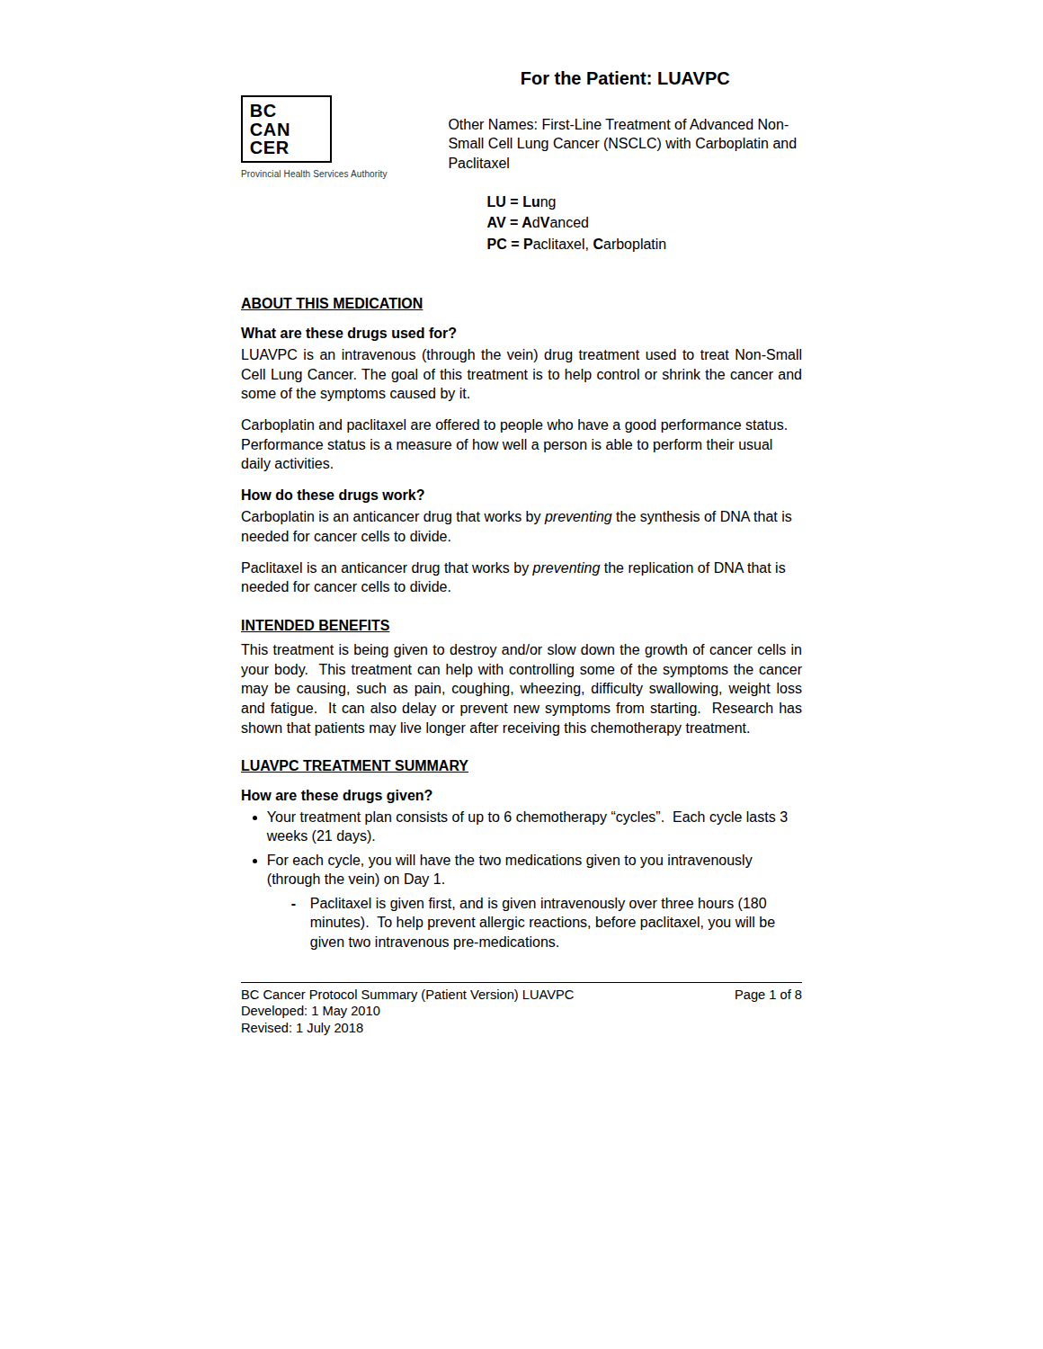BC CAN CER
Provincial Health Services Authority
For the Patient: LUAVPC
Other Names: First-Line Treatment of Advanced Non-Small Cell Lung Cancer (NSCLC) with Carboplatin and Paclitaxel
LU = Lung
AV = AdVanced
PC = Paclitaxel, Carboplatin
ABOUT THIS MEDICATION
What are these drugs used for?
LUAVPC is an intravenous (through the vein) drug treatment used to treat Non-Small Cell Lung Cancer. The goal of this treatment is to help control or shrink the cancer and some of the symptoms caused by it.
Carboplatin and paclitaxel are offered to people who have a good performance status. Performance status is a measure of how well a person is able to perform their usual daily activities.
How do these drugs work?
Carboplatin is an anticancer drug that works by preventing the synthesis of DNA that is needed for cancer cells to divide.
Paclitaxel is an anticancer drug that works by preventing the replication of DNA that is needed for cancer cells to divide.
INTENDED BENEFITS
This treatment is being given to destroy and/or slow down the growth of cancer cells in your body. This treatment can help with controlling some of the symptoms the cancer may be causing, such as pain, coughing, wheezing, difficulty swallowing, weight loss and fatigue. It can also delay or prevent new symptoms from starting. Research has shown that patients may live longer after receiving this chemotherapy treatment.
LUAVPC TREATMENT SUMMARY
How are these drugs given?
Your treatment plan consists of up to 6 chemotherapy “cycles”. Each cycle lasts 3 weeks (21 days).
For each cycle, you will have the two medications given to you intravenously (through the vein) on Day 1.
Paclitaxel is given first, and is given intravenously over three hours (180 minutes). To help prevent allergic reactions, before paclitaxel, you will be given two intravenous pre-medications.
BC Cancer Protocol Summary (Patient Version) LUAVPC
Developed: 1 May 2010
Revised: 1 July 2018
Page 1 of 8